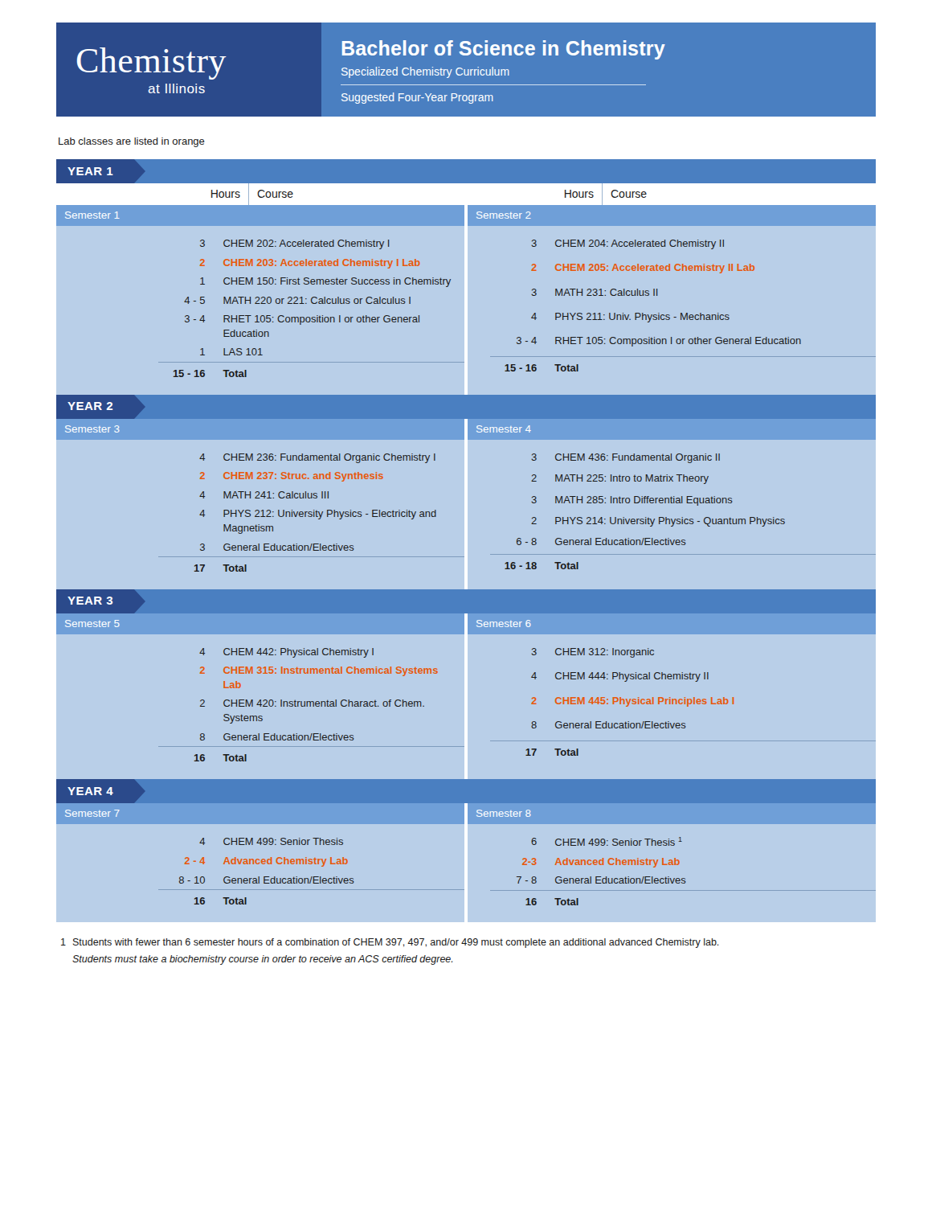Chemistry
at Illinois
Bachelor of Science in Chemistry
Specialized Chemistry Curriculum
Suggested Four-Year Program
Lab classes are listed in orange
YEAR 1
Hours
Course
Hours
Course
Semester 1
Semester 2
| 3 | CHEM 202: Accelerated Chemistry I |
| 2 | CHEM 203: Accelerated Chemistry I Lab |
| 1 | CHEM 150: First Semester Success in Chemistry |
| 4 - 5 | MATH 220 or 221: Calculus or Calculus I |
| 3 - 4 | RHET 105: Composition I or other General Education |
| 1 | LAS 101 |
| 15 - 16 | Total |
| 3 | CHEM 204: Accelerated Chemistry II |
| 2 | CHEM 205: Accelerated Chemistry II Lab |
| 3 | MATH 231: Calculus II |
| 4 | PHYS 211: Univ. Physics - Mechanics |
| 3 - 4 | RHET 105: Composition I or other General Education |
| 15 - 16 | Total |
YEAR 2
Semester 3
Semester 4
| 4 | CHEM 236: Fundamental Organic Chemistry I |
| 2 | CHEM 237: Struc. and Synthesis |
| 4 | MATH 241: Calculus III |
| 4 | PHYS 212: University Physics - Electricity and Magnetism |
| 3 | General Education/Electives |
| 17 | Total |
| 3 | CHEM 436: Fundamental Organic II |
| 2 | MATH 225: Intro to Matrix Theory |
| 3 | MATH 285: Intro Differential Equations |
| 2 | PHYS 214: University Physics - Quantum Physics |
| 6 - 8 | General Education/Electives |
| 16 - 18 | Total |
YEAR 3
Semester 5
Semester 6
| 4 | CHEM 442: Physical Chemistry I |
| 2 | CHEM 315: Instrumental Chemical Systems Lab |
| 2 | CHEM 420: Instrumental Charact. of Chem. Systems |
| 8 | General Education/Electives |
| 16 | Total |
| 3 | CHEM 312: Inorganic |
| 4 | CHEM 444: Physical Chemistry II |
| 2 | CHEM 445: Physical Principles Lab I |
| 8 | General Education/Electives |
| 17 | Total |
YEAR 4
Semester 7
Semester 8
| 4 | CHEM 499: Senior Thesis |
| 2 - 4 | Advanced Chemistry Lab |
| 8 - 10 | General Education/Electives |
| 16 | Total |
| 6 | CHEM 499: Senior Thesis 1 |
| 2-3 | Advanced Chemistry Lab |
| 7 - 8 | General Education/Electives |
| 16 | Total |
1
Students with fewer than 6 semester hours of a combination of CHEM 397, 497, and/or 499 must complete an additional advanced Chemistry lab.
Students must take a biochemistry course in order to receive an ACS certified degree.